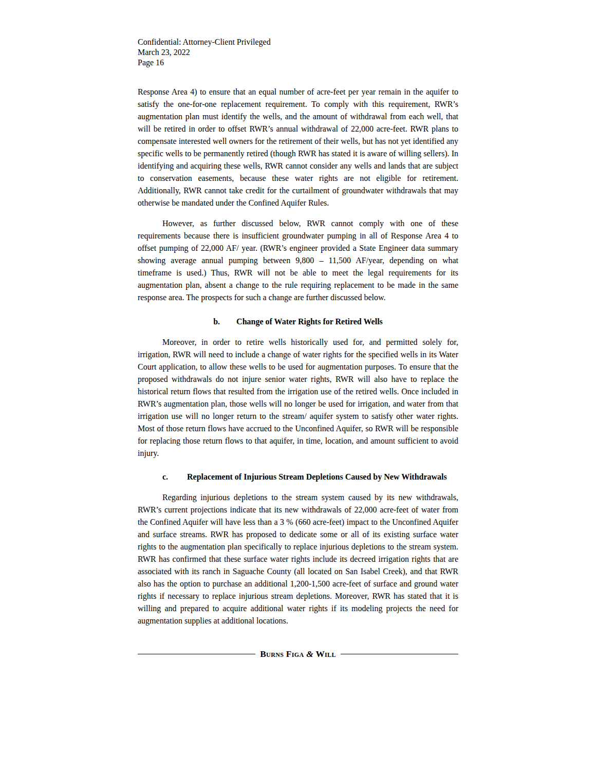Confidential: Attorney-Client Privileged
March 23, 2022
Page 16
Response Area 4) to ensure that an equal number of acre-feet per year remain in the aquifer to satisfy the one-for-one replacement requirement. To comply with this requirement, RWR’s augmentation plan must identify the wells, and the amount of withdrawal from each well, that will be retired in order to offset RWR’s annual withdrawal of 22,000 acre-feet. RWR plans to compensate interested well owners for the retirement of their wells, but has not yet identified any specific wells to be permanently retired (though RWR has stated it is aware of willing sellers). In identifying and acquiring these wells, RWR cannot consider any wells and lands that are subject to conservation easements, because these water rights are not eligible for retirement. Additionally, RWR cannot take credit for the curtailment of groundwater withdrawals that may otherwise be mandated under the Confined Aquifer Rules.
However, as further discussed below, RWR cannot comply with one of these requirements because there is insufficient groundwater pumping in all of Response Area 4 to offset pumping of 22,000 AF/ year. (RWR’s engineer provided a State Engineer data summary showing average annual pumping between 9,800 – 11,500 AF/year, depending on what timeframe is used.) Thus, RWR will not be able to meet the legal requirements for its augmentation plan, absent a change to the rule requiring replacement to be made in the same response area. The prospects for such a change are further discussed below.
b.  Change of Water Rights for Retired Wells
Moreover, in order to retire wells historically used for, and permitted solely for, irrigation, RWR will need to include a change of water rights for the specified wells in its Water Court application, to allow these wells to be used for augmentation purposes. To ensure that the proposed withdrawals do not injure senior water rights, RWR will also have to replace the historical return flows that resulted from the irrigation use of the retired wells. Once included in RWR’s augmentation plan, those wells will no longer be used for irrigation, and water from that irrigation use will no longer return to the stream/ aquifer system to satisfy other water rights. Most of those return flows have accrued to the Unconfined Aquifer, so RWR will be responsible for replacing those return flows to that aquifer, in time, location, and amount sufficient to avoid injury.
c.
Replacement of Injurious Stream Depletions Caused by New Withdrawals
Regarding injurious depletions to the stream system caused by its new withdrawals, RWR’s current projections indicate that its new withdrawals of 22,000 acre-feet of water from the Confined Aquifer will have less than a 3 % (660 acre-feet) impact to the Unconfined Aquifer and surface streams. RWR has proposed to dedicate some or all of its existing surface water rights to the augmentation plan specifically to replace injurious depletions to the stream system. RWR has confirmed that these surface water rights include its decreed irrigation rights that are associated with its ranch in Saguache County (all located on San Isabel Creek), and that RWR also has the option to purchase an additional 1,200-1,500 acre-feet of surface and ground water rights if necessary to replace injurious stream depletions. Moreover, RWR has stated that it is willing and prepared to acquire additional water rights if its modeling projects the need for augmentation supplies at additional locations.
Burns Figa & Will